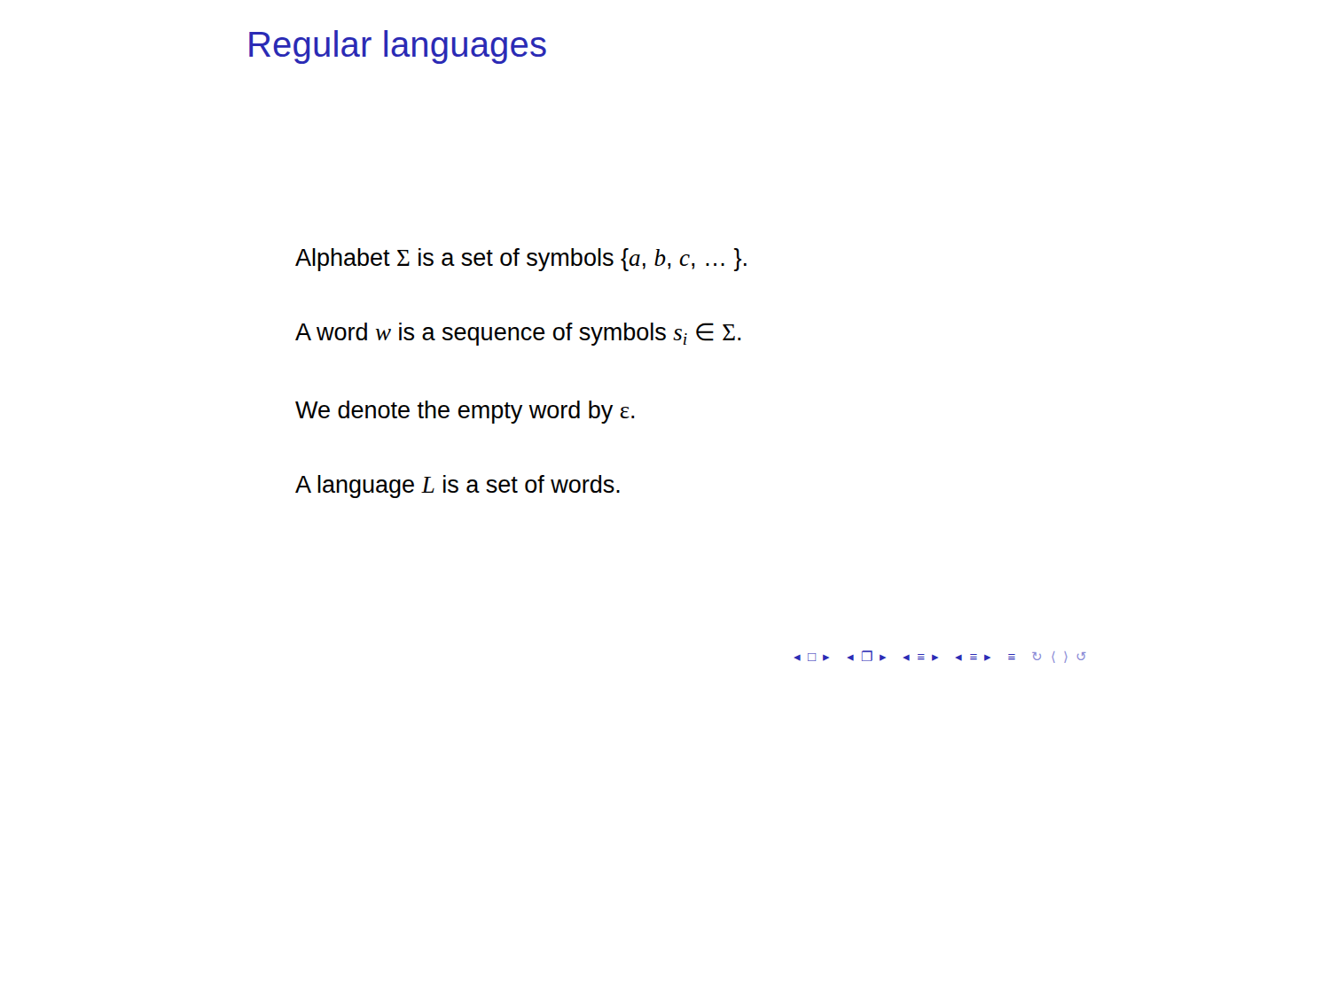Regular languages
Alphabet Σ is a set of symbols {a, b, c, … }.
A word w is a sequence of symbols si ∈ Σ.
We denote the empty word by ε.
A language L is a set of words.
◂ □ ▸ ◂ ❐ ▸ ◂ ≡ ▸ ◂ ≡ ▸ ≡ ↻ ⟨ ⟩ ↺